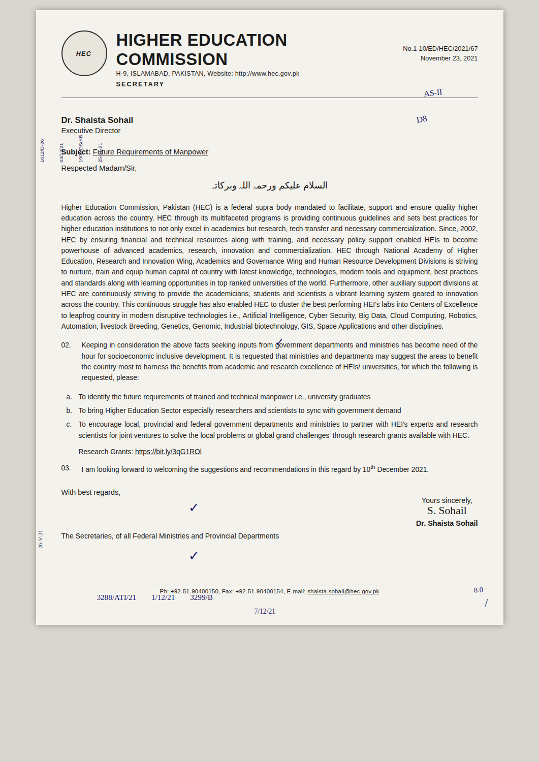HEC
HIGHER EDUCATION COMMISSION
H-9, ISLAMABAD, PAKISTAN, Website: http://www.hec.gov.pk
SECRETARY
No.1-10/ED/HEC/2021/67
November 23, 2021
AS-II
D8
Dr. Shaista Sohail
Executive Director
Subject: Future Requirements of Manpower
Respected Madam/Sir,
السلام علیکم ورحمۃ اللہ وبرکاتہ
Higher Education Commission, Pakistan (HEC) is a federal supra body mandated to facilitate, support and ensure quality higher education across the country. HEC through its multifaceted programs is providing continuous guidelines and sets best practices for higher education institutions to not only excel in academics but research, tech transfer and necessary commercialization. Since, 2002, HEC by ensuring financial and technical resources along with training, and necessary policy support enabled HEIs to become powerhouse of advanced academics, research, innovation and commercialization. HEC through National Academy of Higher Education, Research and Innovation Wing, Academics and Governance Wing and Human Resource Development Divisions is striving to nurture, train and equip human capital of country with latest knowledge, technologies, modern tools and equipment, best practices and standards along with learning opportunities in top ranked universities of the world. Furthermore, other auxiliary support divisions at HEC are continuously striving to provide the academicians, students and scientists a vibrant learning system geared to innovation across the country. This continuous struggle has also enabled HEC to cluster the best performing HEI's labs into Centers of Excellence to leapfrog country in modern disruptive technologies i.e., Artificial Intelligence, Cyber Security, Big Data, Cloud Computing, Robotics, Automation, livestock Breeding, Genetics, Genomic, Industrial biotechnology, GIS, Space Applications and other disciplines.
02.
Keeping in consideration the above facts seeking inputs from government departments and ministries has become need of the hour for socioeconomic inclusive development. It is requested that ministries and departments may suggest the areas to benefit the country most to harness the benefits from academic and research excellence of HEIs/ universities, for which the following is requested, please:
To identify the future requirements of trained and technical manpower i.e., university graduates
To bring Higher Education Sector especially researchers and scientists to sync with government demand
To encourage local, provincial and federal government departments and ministries to partner with HEI's experts and research scientists for joint ventures to solve the local problems or global grand challenges' through research grants available with HEC.
Research Grants: https://bit.ly/3qG1ROl
03.
I am looking forward to welcoming the suggestions and recommendations in this regard by 10th December 2021.
With best regards,
Yours sincerely,
S. Sohail
Dr. Shaista Sohail
The Secretaries, of all Federal Ministries and Provincial Departments
Ph: +92-51-90400150, Fax: +92-51-90400154, E-mail: shaista.sohail@hec.gov.pk
1612/D-26
03/12/21
1902/DS/AB
25-11-21
26-V-21
3288/ATI/21 1/12/21 3299/B
✓
✓
✓
7/12/21
8.0
/